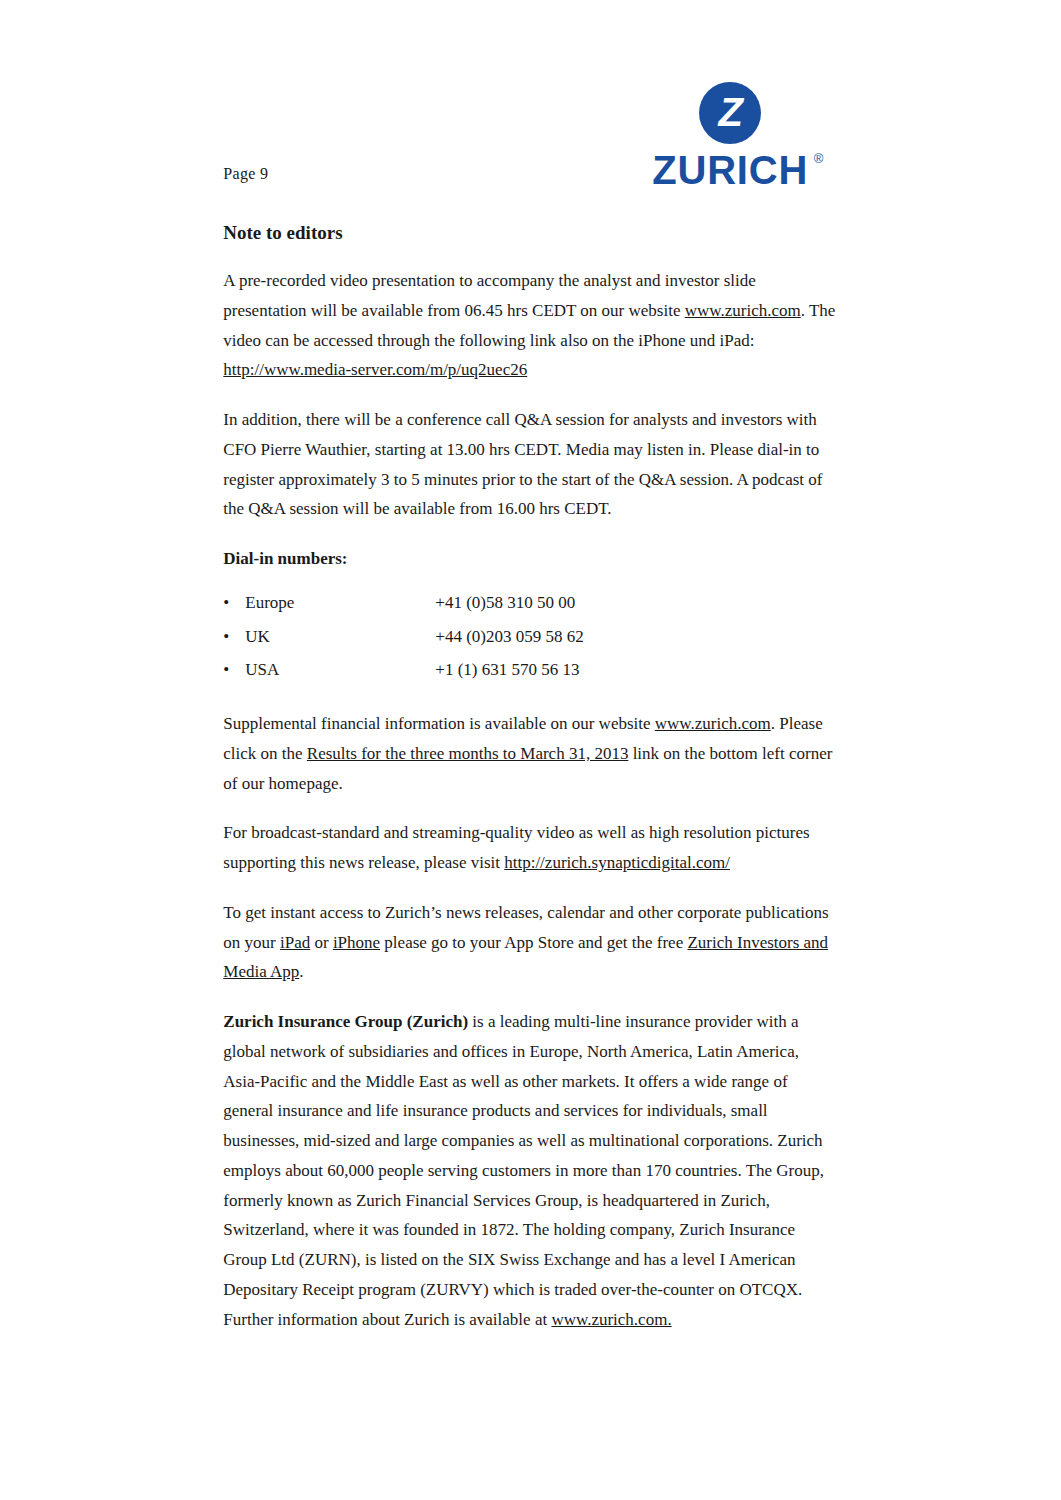ZURICH®
Page 9
Note to editors
A pre-recorded video presentation to accompany the analyst and investor slide presentation will be available from 06.45 hrs CEDT on our website www.zurich.com. The video can be accessed through the following link also on the iPhone und iPad: http://www.media-server.com/m/p/uq2uec26
In addition, there will be a conference call Q&A session for analysts and investors with CFO Pierre Wauthier, starting at 13.00 hrs CEDT. Media may listen in. Please dial-in to register approximately 3 to 5 minutes prior to the start of the Q&A session. A podcast of the Q&A session will be available from 16.00 hrs CEDT.
Dial-in numbers:
•Europe+41 (0)58 310 50 00
•UK+44 (0)203 059 58 62
•USA+1 (1) 631 570 56 13
Supplemental financial information is available on our website www.zurich.com. Please click on the Results for the three months to March 31, 2013 link on the bottom left corner of our homepage.
For broadcast-standard and streaming-quality video as well as high resolution pictures supporting this news release, please visit http://zurich.synapticdigital.com/
To get instant access to Zurich’s news releases, calendar and other corporate publications on your iPad or iPhone please go to your App Store and get the free Zurich Investors and Media App.
Zurich Insurance Group (Zurich) is a leading multi-line insurance provider with a global network of subsidiaries and offices in Europe, North America, Latin America, Asia-Pacific and the Middle East as well as other markets. It offers a wide range of general insurance and life insurance products and services for individuals, small businesses, mid-sized and large companies as well as multinational corporations. Zurich employs about 60,000 people serving customers in more than 170 countries. The Group, formerly known as Zurich Financial Services Group, is headquartered in Zurich, Switzerland, where it was founded in 1872. The holding company, Zurich Insurance Group Ltd (ZURN), is listed on the SIX Swiss Exchange and has a level I American Depositary Receipt program (ZURVY) which is traded over-the-counter on OTCQX. Further information about Zurich is available at www.zurich.com.